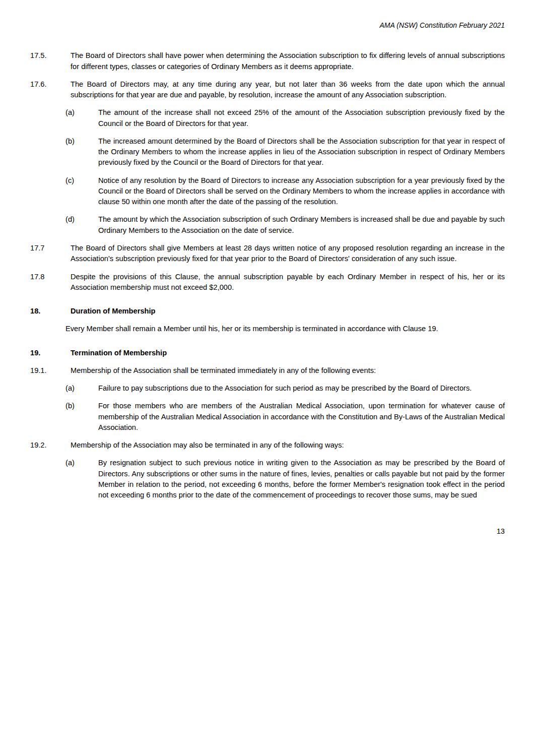AMA (NSW) Constitution February 2021
17.5.
The Board of Directors shall have power when determining the Association subscription to fix differing levels of annual subscriptions for different types, classes or categories of Ordinary Members as it deems appropriate.
17.6.
The Board of Directors may, at any time during any year, but not later than 36 weeks from the date upon which the annual subscriptions for that year are due and payable, by resolution, increase the amount of any Association subscription.
(a)
The amount of the increase shall not exceed 25% of the amount of the Association subscription previously fixed by the Council or the Board of Directors for that year.
(b)
The increased amount determined by the Board of Directors shall be the Association subscription for that year in respect of the Ordinary Members to whom the increase applies in lieu of the Association subscription in respect of Ordinary Members previously fixed by the Council or the Board of Directors for that year.
(c)
Notice of any resolution by the Board of Directors to increase any Association subscription for a year previously fixed by the Council or the Board of Directors shall be served on the Ordinary Members to whom the increase applies in accordance with clause 50 within one month after the date of the passing of the resolution.
(d)
The amount by which the Association subscription of such Ordinary Members is increased shall be due and payable by such Ordinary Members to the Association on the date of service.
17.7
The Board of Directors shall give Members at least 28 days written notice of any proposed resolution regarding an increase in the Association's subscription previously fixed for that year prior to the Board of Directors' consideration of any such issue.
17.8
Despite the provisions of this Clause, the annual subscription payable by each Ordinary Member in respect of his, her or its Association membership must not exceed $2,000.
18.
Duration of Membership
Every Member shall remain a Member until his, her or its membership is terminated in accordance with Clause 19.
19.
Termination of Membership
19.1.
Membership of the Association shall be terminated immediately in any of the following events:
(a)
Failure to pay subscriptions due to the Association for such period as may be prescribed by the Board of Directors.
(b)
For those members who are members of the Australian Medical Association, upon termination for whatever cause of membership of the Australian Medical Association in accordance with the Constitution and By-Laws of the Australian Medical Association.
19.2.
Membership of the Association may also be terminated in any of the following ways:
(a)
By resignation subject to such previous notice in writing given to the Association as may be prescribed by the Board of Directors. Any subscriptions or other sums in the nature of fines, levies, penalties or calls payable but not paid by the former Member in relation to the period, not exceeding 6 months, before the former Member's resignation took effect in the period not exceeding 6 months prior to the date of the commencement of proceedings to recover those sums, may be sued
13